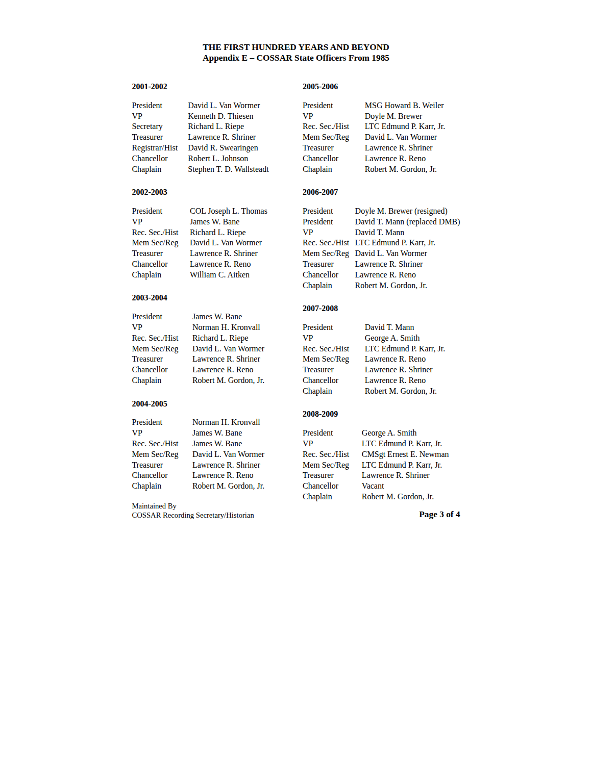THE FIRST HUNDRED YEARS AND BEYOND Appendix E – COSSAR State Officers From 1985
2001-2002
| President | David L. Van Wormer |
| VP | Kenneth D. Thiesen |
| Secretary | Richard L. Riepe |
| Treasurer | Lawrence R. Shriner |
| Registrar/Hist | David R. Swearingen |
| Chancellor | Robert L. Johnson |
| Chaplain | Stephen T. D. Wallsteadt |
2002-2003
| President | COL Joseph L. Thomas |
| VP | James W. Bane |
| Rec. Sec./Hist | Richard L. Riepe |
| Mem Sec/Reg | David L. Van Wormer |
| Treasurer | Lawrence R. Shriner |
| Chancellor | Lawrence R. Reno |
| Chaplain | William C. Aitken |
2003-2004
| President | James W. Bane |
| VP | Norman H. Kronvall |
| Rec. Sec./Hist | Richard L. Riepe |
| Mem Sec/Reg | David L. Van Wormer |
| Treasurer | Lawrence R. Shriner |
| Chancellor | Lawrence R. Reno |
| Chaplain | Robert M. Gordon, Jr. |
2004-2005
| President | Norman H. Kronvall |
| VP | James W. Bane |
| Rec. Sec./Hist | James W. Bane |
| Mem Sec/Reg | David L. Van Wormer |
| Treasurer | Lawrence R. Shriner |
| Chancellor | Lawrence R. Reno |
| Chaplain | Robert M. Gordon, Jr. |
2005-2006
| President | MSG Howard B. Weiler |
| VP | Doyle M. Brewer |
| Rec. Sec./Hist | LTC Edmund P. Karr, Jr. |
| Mem Sec/Reg | David L. Van Wormer |
| Treasurer | Lawrence R. Shriner |
| Chancellor | Lawrence R. Reno |
| Chaplain | Robert M. Gordon, Jr. |
2006-2007
| President | Doyle M. Brewer (resigned) |
| President | David T. Mann (replaced DMB) |
| VP | David T. Mann |
| Rec. Sec./Hist | LTC Edmund P. Karr, Jr. |
| Mem Sec/Reg | David L. Van Wormer |
| Treasurer | Lawrence R. Shriner |
| Chancellor | Lawrence R. Reno |
| Chaplain | Robert M. Gordon, Jr. |
2007-2008
| President | David T. Mann |
| VP | George A. Smith |
| Rec. Sec./Hist | LTC Edmund P. Karr, Jr. |
| Mem Sec/Reg | Lawrence R. Reno |
| Treasurer | Lawrence R. Shriner |
| Chancellor | Lawrence R. Reno |
| Chaplain | Robert M. Gordon, Jr. |
2008-2009
| President | George A. Smith |
| VP | LTC Edmund P. Karr, Jr. |
| Rec. Sec./Hist | CMSgt Ernest E. Newman |
| Mem Sec/Reg | LTC Edmund P. Karr, Jr. |
| Treasurer | Lawrence R. Shriner |
| Chancellor | Vacant |
| Chaplain | Robert M. Gordon, Jr. |
Maintained By
COSSAR Recording Secretary/Historian
Page 3 of 4